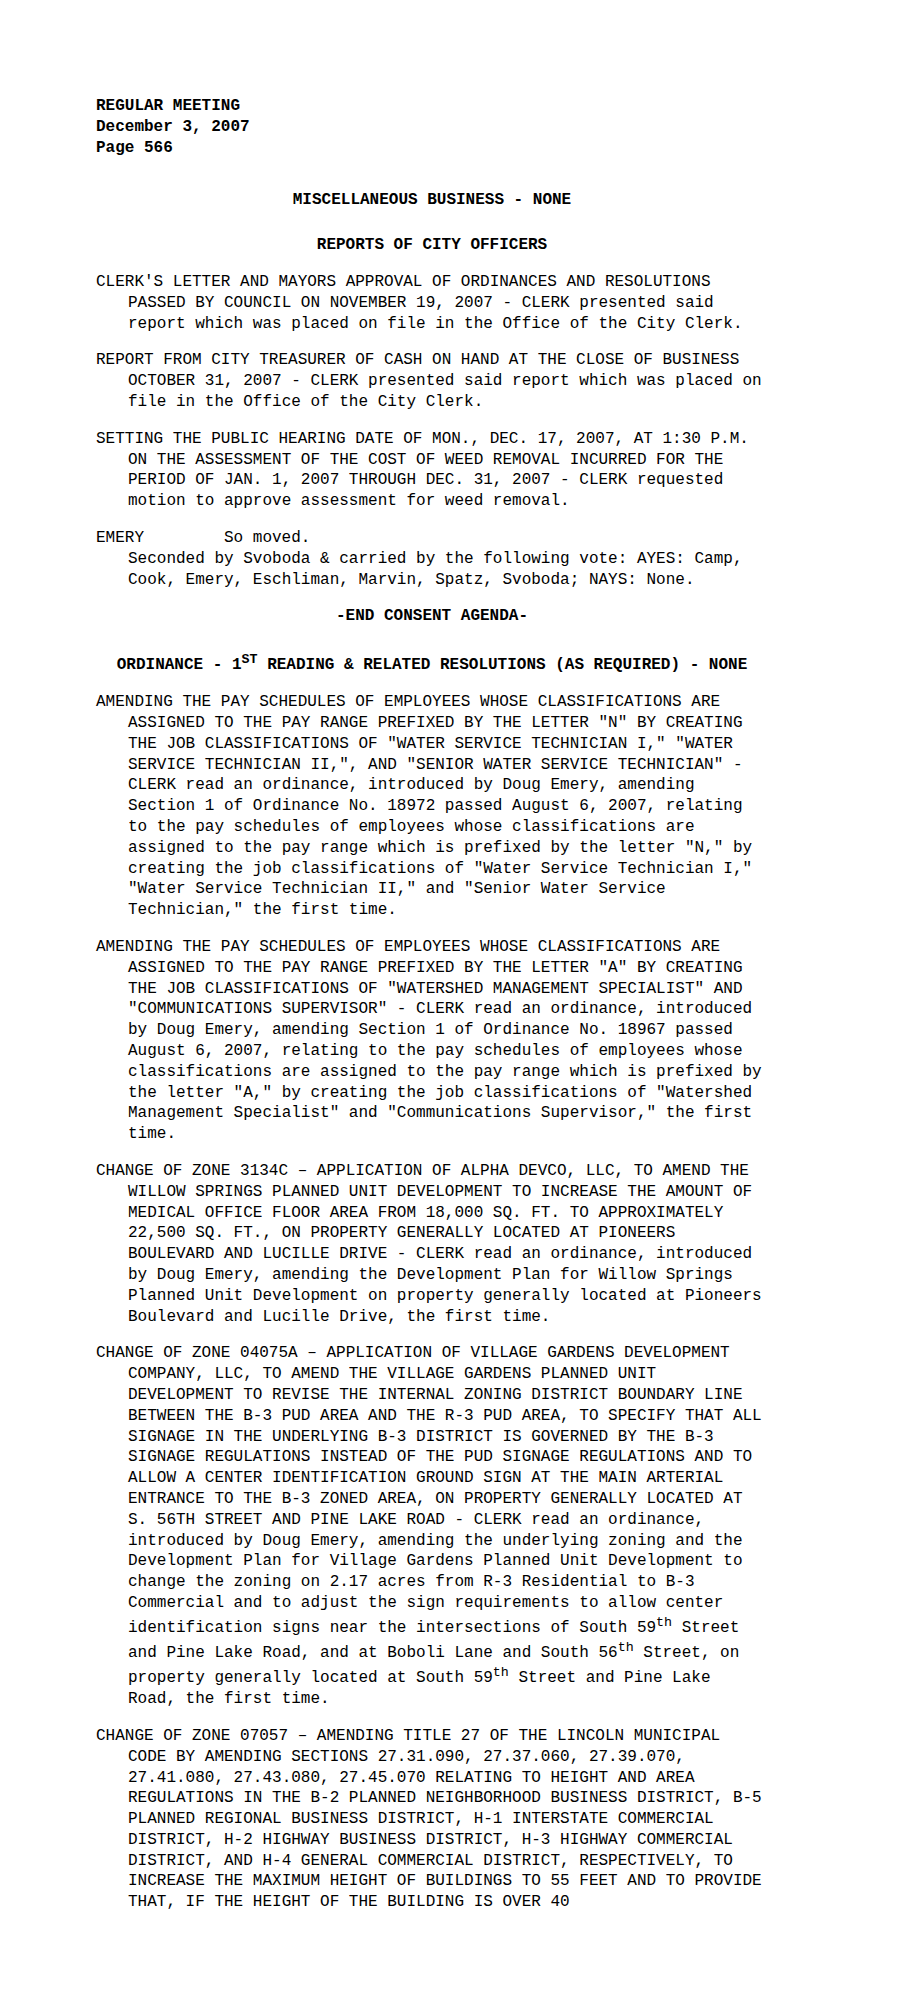REGULAR MEETING
December 3, 2007
Page 566
MISCELLANEOUS BUSINESS - NONE
REPORTS OF CITY OFFICERS
CLERK'S LETTER AND MAYORS APPROVAL OF ORDINANCES AND RESOLUTIONS PASSED BY COUNCIL ON NOVEMBER 19, 2007 - CLERK presented said report which was placed on file in the Office of the City Clerk.
REPORT FROM CITY TREASURER OF CASH ON HAND AT THE CLOSE OF BUSINESS OCTOBER 31, 2007 - CLERK presented said report which was placed on file in the Office of the City Clerk.
SETTING THE PUBLIC HEARING DATE OF MON., DEC. 17, 2007, AT 1:30 P.M. ON THE ASSESSMENT OF THE COST OF WEED REMOVAL INCURRED FOR THE PERIOD OF JAN. 1, 2007 THROUGH DEC. 31, 2007 - CLERK requested motion to approve assessment for weed removal.
EMERY
So moved.
Seconded by Svoboda & carried by the following vote: AYES: Camp, Cook, Emery, Eschliman, Marvin, Spatz, Svoboda; NAYS: None.
-END CONSENT AGENDA-
ORDINANCE - 1ST READING & RELATED RESOLUTIONS (AS REQUIRED) - NONE
AMENDING THE PAY SCHEDULES OF EMPLOYEES WHOSE CLASSIFICATIONS ARE ASSIGNED TO THE PAY RANGE PREFIXED BY THE LETTER "N" BY CREATING THE JOB CLASSIFICATIONS OF "WATER SERVICE TECHNICIAN I," "WATER SERVICE TECHNICIAN II,", AND "SENIOR WATER SERVICE TECHNICIAN" - CLERK read an ordinance, introduced by Doug Emery, amending Section 1 of Ordinance No. 18972 passed August 6, 2007, relating to the pay schedules of employees whose classifications are assigned to the pay range which is prefixed by the letter "N," by creating the job classifications of "Water Service Technician I," "Water Service Technician II," and "Senior Water Service Technician," the first time.
AMENDING THE PAY SCHEDULES OF EMPLOYEES WHOSE CLASSIFICATIONS ARE ASSIGNED TO THE PAY RANGE PREFIXED BY THE LETTER "A" BY CREATING THE JOB CLASSIFICATIONS OF "WATERSHED MANAGEMENT SPECIALIST" AND "COMMUNICATIONS SUPERVISOR" - CLERK read an ordinance, introduced by Doug Emery, amending Section 1 of Ordinance No. 18967 passed August 6, 2007, relating to the pay schedules of employees whose classifications are assigned to the pay range which is prefixed by the letter "A," by creating the job classifications of "Watershed Management Specialist" and "Communications Supervisor," the first time.
CHANGE OF ZONE 3134C – APPLICATION OF ALPHA DEVCO, LLC, TO AMEND THE WILLOW SPRINGS PLANNED UNIT DEVELOPMENT TO INCREASE THE AMOUNT OF MEDICAL OFFICE FLOOR AREA FROM 18,000 SQ. FT. TO APPROXIMATELY 22,500 SQ. FT., ON PROPERTY GENERALLY LOCATED AT PIONEERS BOULEVARD AND LUCILLE DRIVE - CLERK read an ordinance, introduced by Doug Emery, amending the Development Plan for Willow Springs Planned Unit Development on property generally located at Pioneers Boulevard and Lucille Drive, the first time.
CHANGE OF ZONE 04075A – APPLICATION OF VILLAGE GARDENS DEVELOPMENT COMPANY, LLC, TO AMEND THE VILLAGE GARDENS PLANNED UNIT DEVELOPMENT TO REVISE THE INTERNAL ZONING DISTRICT BOUNDARY LINE BETWEEN THE B-3 PUD AREA AND THE R-3 PUD AREA, TO SPECIFY THAT ALL SIGNAGE IN THE UNDERLYING B-3 DISTRICT IS GOVERNED BY THE B-3 SIGNAGE REGULATIONS INSTEAD OF THE PUD SIGNAGE REGULATIONS AND TO ALLOW A CENTER IDENTIFICATION GROUND SIGN AT THE MAIN ARTERIAL ENTRANCE TO THE B-3 ZONED AREA, ON PROPERTY GENERALLY LOCATED AT S. 56TH STREET AND PINE LAKE ROAD - CLERK read an ordinance, introduced by Doug Emery, amending the underlying zoning and the Development Plan for Village Gardens Planned Unit Development to change the zoning on 2.17 acres from R-3 Residential to B-3 Commercial and to adjust the sign requirements to allow center identification signs near the intersections of South 59th Street and Pine Lake Road, and at Boboli Lane and South 56th Street, on property generally located at South 59th Street and Pine Lake Road, the first time.
CHANGE OF ZONE 07057 – AMENDING TITLE 27 OF THE LINCOLN MUNICIPAL CODE BY AMENDING SECTIONS 27.31.090, 27.37.060, 27.39.070, 27.41.080, 27.43.080, 27.45.070 RELATING TO HEIGHT AND AREA REGULATIONS IN THE B-2 PLANNED NEIGHBORHOOD BUSINESS DISTRICT, B-5 PLANNED REGIONAL BUSINESS DISTRICT, H-1 INTERSTATE COMMERCIAL DISTRICT, H-2 HIGHWAY BUSINESS DISTRICT, H-3 HIGHWAY COMMERCIAL DISTRICT, AND H-4 GENERAL COMMERCIAL DISTRICT, RESPECTIVELY, TO INCREASE THE MAXIMUM HEIGHT OF BUILDINGS TO 55 FEET AND TO PROVIDE THAT, IF THE HEIGHT OF THE BUILDING IS OVER 40